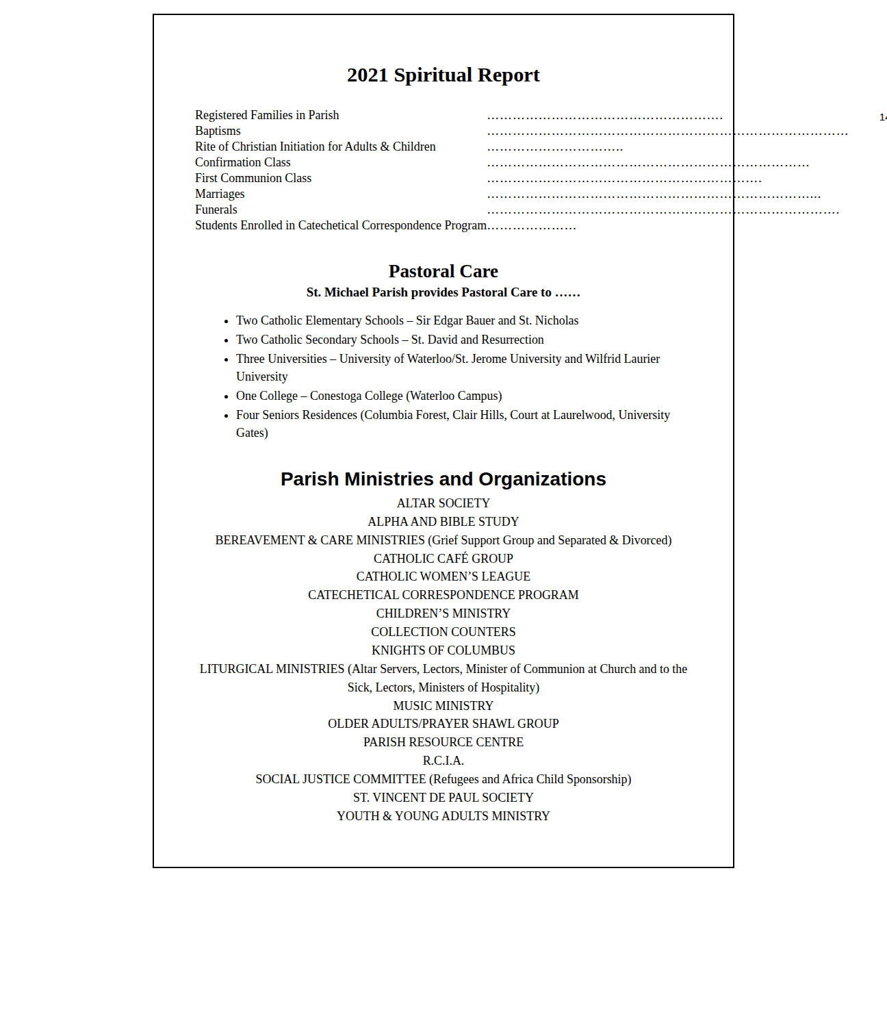2021 Spiritual Report
| Registered Families in Parish | ………………………………………………. | 1437 |
| Baptisms | ………………………………………………………………………… | 30 |
| Rite of Christian Initiation for Adults & Children | ………………………….. | 7 |
| Confirmation Class | ………………………………………………………………… | 37 |
| First Communion Class | ………………………………………………………. | 43 |
| Marriages | …………………………………………………………………... | 6 |
| Funerals | ………………………………………………………………………. | 5 |
| Students Enrolled in Catechetical Correspondence Program | ………………… | 14 |
Pastoral Care
St. Michael Parish provides Pastoral Care to ……
Two Catholic Elementary Schools – Sir Edgar Bauer and St. Nicholas
Two Catholic Secondary Schools – St. David and Resurrection
Three Universities – University of Waterloo/St. Jerome University and Wilfrid Laurier University
One College – Conestoga College (Waterloo Campus)
Four Seniors Residences (Columbia Forest, Clair Hills, Court at Laurelwood, University Gates)
Parish Ministries and Organizations
ALTAR SOCIETY
ALPHA AND BIBLE STUDY
BEREAVEMENT & CARE MINISTRIES (Grief Support Group and Separated & Divorced)
CATHOLIC CAFÉ GROUP
CATHOLIC WOMEN’S LEAGUE
CATECHETICAL CORRESPONDENCE PROGRAM
CHILDREN’S MINISTRY
COLLECTION COUNTERS
KNIGHTS OF COLUMBUS
LITURGICAL MINISTRIES (Altar Servers, Lectors, Minister of Communion at Church and to the Sick, Lectors, Ministers of Hospitality)
MUSIC MINISTRY
OLDER ADULTS/PRAYER SHAWL GROUP
PARISH RESOURCE CENTRE
R.C.I.A.
SOCIAL JUSTICE COMMITTEE (Refugees and Africa Child Sponsorship)
ST. VINCENT DE PAUL SOCIETY
YOUTH & YOUNG ADULTS MINISTRY